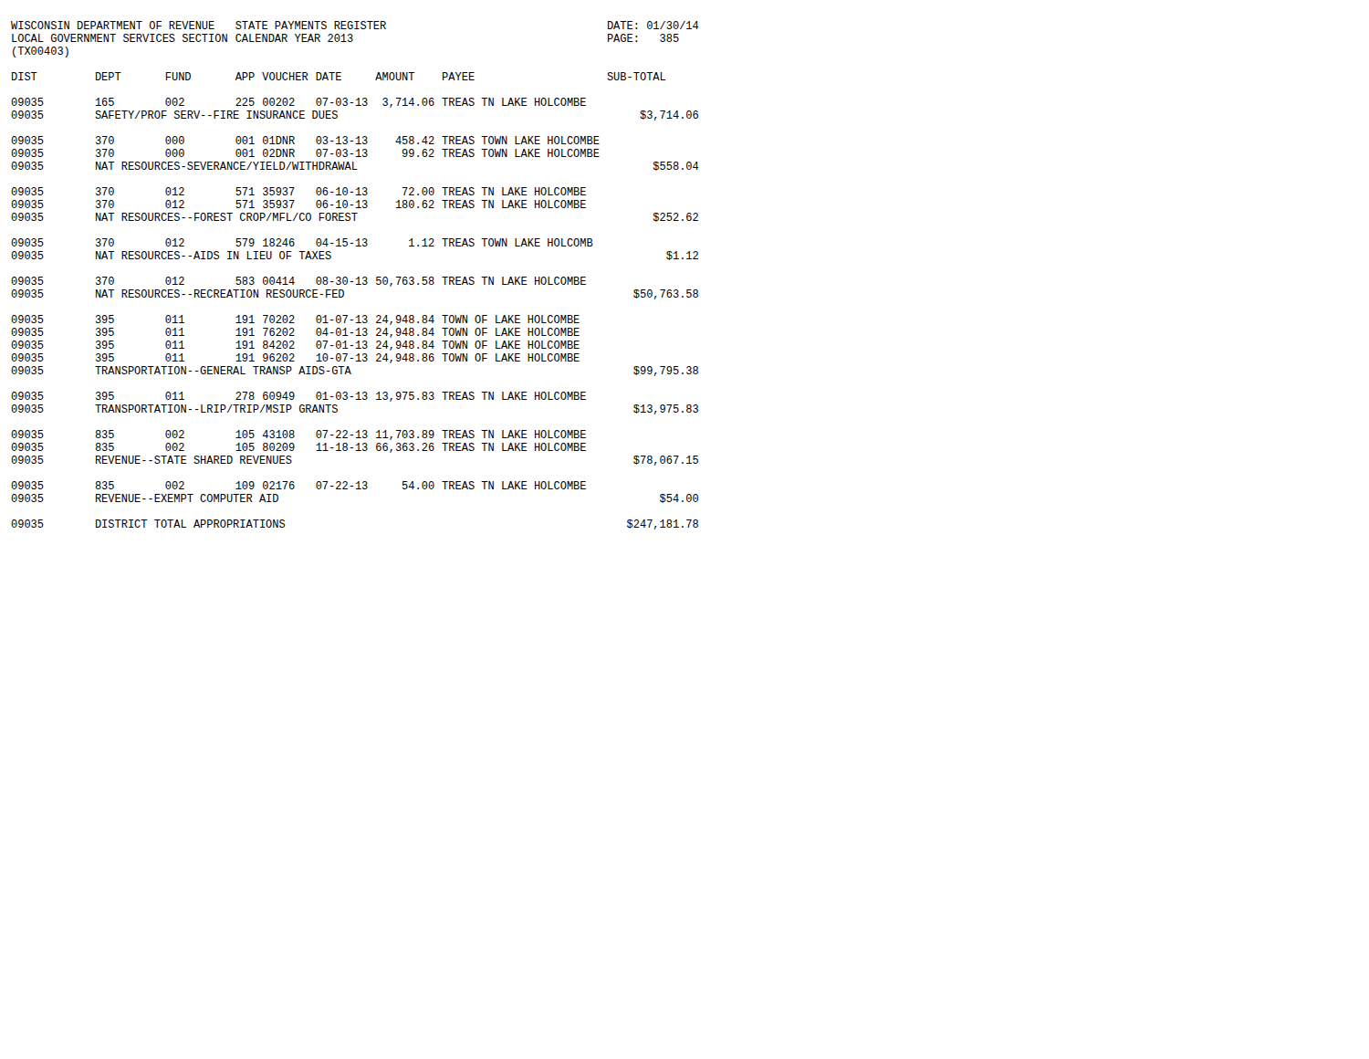| WISCONSIN DEPARTMENT OF REVENUE | STATE PAYMENTS REGISTER | | DATE: 01/30/14 |
| LOCAL GOVERNMENT SERVICES SECTION | CALENDAR YEAR 2013 | | PAGE: 385 |
| (TX00403) |
| DIST | DEPT | FUND | APP | VOUCHER | DATE | AMOUNT | PAYEE | SUB-TOTAL |
| 09035 | 165 | 002 | 225 | 00202 | 07-03-13 | 3,714.06 | TREAS TN LAKE HOLCOMBE | |
| 09035 | SAFETY/PROF SERV--FIRE INSURANCE DUES | | $3,714.06 |
| 09035 | 370 | 000 | 001 | 01DNR | 03-13-13 | 458.42 | TREAS TOWN LAKE HOLCOMBE | |
| 09035 | 370 | 000 | 001 | 02DNR | 07-03-13 | 99.62 | TREAS TOWN LAKE HOLCOMBE | |
| 09035 | NAT RESOURCES-SEVERANCE/YIELD/WITHDRAWAL | | $558.04 |
| 09035 | 370 | 012 | 571 | 35937 | 06-10-13 | 72.00 | TREAS TN LAKE HOLCOMBE | |
| 09035 | 370 | 012 | 571 | 35937 | 06-10-13 | 180.62 | TREAS TN LAKE HOLCOMBE | |
| 09035 | NAT RESOURCES--FOREST CROP/MFL/CO FOREST | | $252.62 |
| 09035 | 370 | 012 | 579 | 18246 | 04-15-13 | 1.12 | TREAS TOWN LAKE HOLCOMB | |
| 09035 | NAT RESOURCES--AIDS IN LIEU OF TAXES | | $1.12 |
| 09035 | 370 | 012 | 583 | 00414 | 08-30-13 | 50,763.58 | TREAS TN LAKE HOLCOMBE | |
| 09035 | NAT RESOURCES--RECREATION RESOURCE-FED | | $50,763.58 |
| 09035 | 395 | 011 | 191 | 70202 | 01-07-13 | 24,948.84 | TOWN OF LAKE HOLCOMBE | |
| 09035 | 395 | 011 | 191 | 76202 | 04-01-13 | 24,948.84 | TOWN OF LAKE HOLCOMBE | |
| 09035 | 395 | 011 | 191 | 84202 | 07-01-13 | 24,948.84 | TOWN OF LAKE HOLCOMBE | |
| 09035 | 395 | 011 | 191 | 96202 | 10-07-13 | 24,948.86 | TOWN OF LAKE HOLCOMBE | |
| 09035 | TRANSPORTATION--GENERAL TRANSP AIDS-GTA | | $99,795.38 |
| 09035 | 395 | 011 | 278 | 60949 | 01-03-13 | 13,975.83 | TREAS TN LAKE HOLCOMBE | |
| 09035 | TRANSPORTATION--LRIP/TRIP/MSIP GRANTS | | $13,975.83 |
| 09035 | 835 | 002 | 105 | 43108 | 07-22-13 | 11,703.89 | TREAS TN LAKE HOLCOMBE | |
| 09035 | 835 | 002 | 105 | 80209 | 11-18-13 | 66,363.26 | TREAS TN LAKE HOLCOMBE | |
| 09035 | REVENUE--STATE SHARED REVENUES | | $78,067.15 |
| 09035 | 835 | 002 | 109 | 02176 | 07-22-13 | 54.00 | TREAS TN LAKE HOLCOMBE | |
| 09035 | REVENUE--EXEMPT COMPUTER AID | | $54.00 |
| 09035 | DISTRICT TOTAL APPROPRIATIONS | | $247,181.78 |